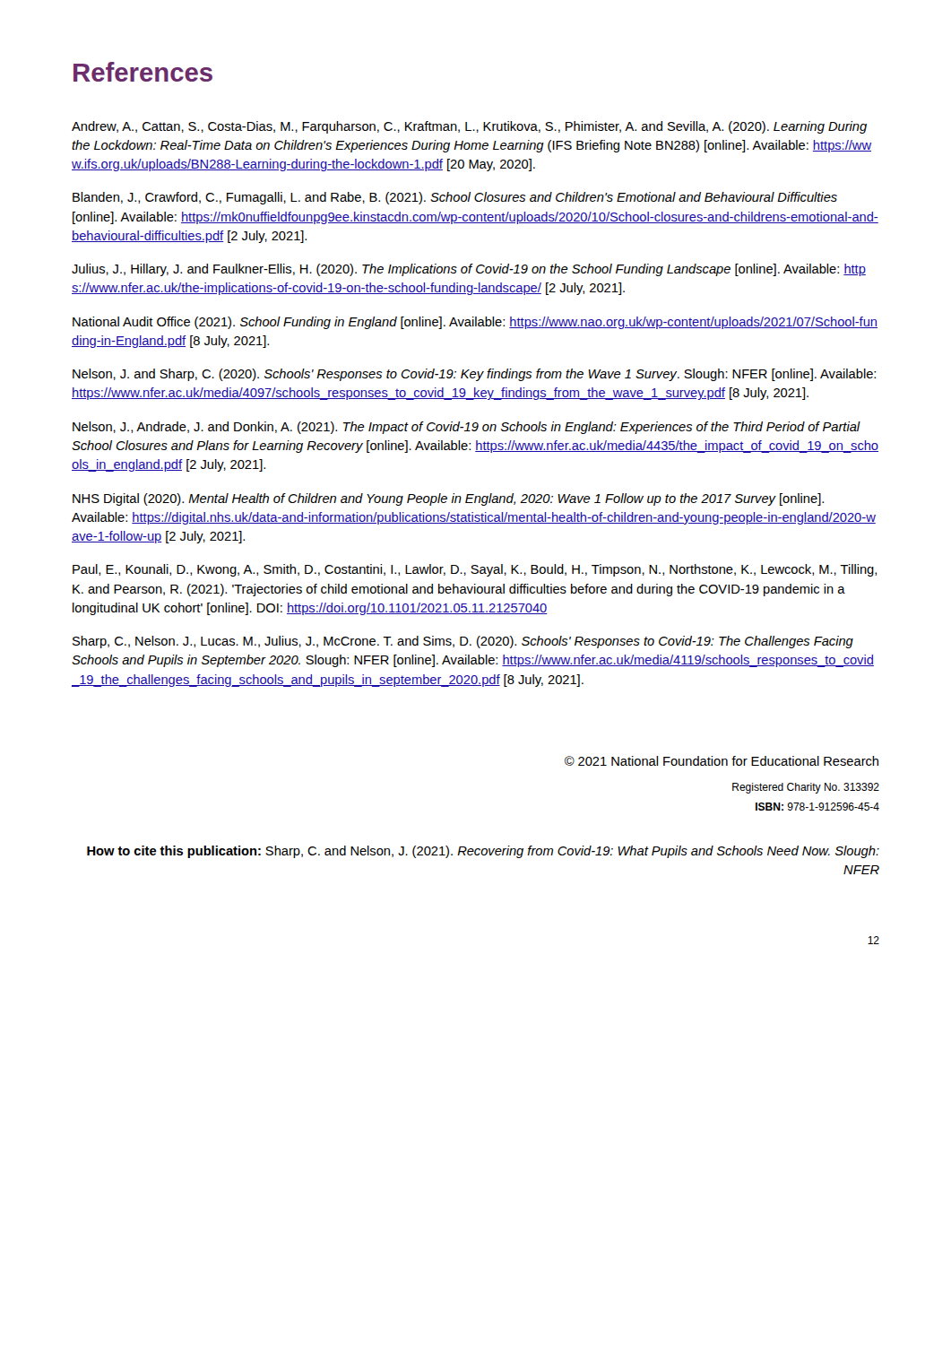References
Andrew, A., Cattan, S., Costa-Dias, M., Farquharson, C., Kraftman, L., Krutikova, S., Phimister, A. and Sevilla, A. (2020). Learning During the Lockdown: Real-Time Data on Children's Experiences During Home Learning (IFS Briefing Note BN288) [online]. Available: https://www.ifs.org.uk/uploads/BN288-Learning-during-the-lockdown-1.pdf [20 May, 2020].
Blanden, J., Crawford, C., Fumagalli, L. and Rabe, B. (2021). School Closures and Children's Emotional and Behavioural Difficulties [online]. Available: https://mk0nuffieldfounpg9ee.kinstacdn.com/wp-content/uploads/2020/10/School-closures-and-childrens-emotional-and-behavioural-difficulties.pdf [2 July, 2021].
Julius, J., Hillary, J. and Faulkner-Ellis, H. (2020). The Implications of Covid-19 on the School Funding Landscape [online]. Available: https://www.nfer.ac.uk/the-implications-of-covid-19-on-the-school-funding-landscape/ [2 July, 2021].
National Audit Office (2021). School Funding in England [online]. Available: https://www.nao.org.uk/wp-content/uploads/2021/07/School-funding-in-England.pdf [8 July, 2021].
Nelson, J. and Sharp, C. (2020). Schools' Responses to Covid-19: Key findings from the Wave 1 Survey. Slough: NFER [online]. Available: https://www.nfer.ac.uk/media/4097/schools_responses_to_covid_19_key_findings_from_the_wave_1_survey.pdf [8 July, 2021].
Nelson, J., Andrade, J. and Donkin, A. (2021). The Impact of Covid-19 on Schools in England: Experiences of the Third Period of Partial School Closures and Plans for Learning Recovery [online]. Available: https://www.nfer.ac.uk/media/4435/the_impact_of_covid_19_on_schools_in_england.pdf [2 July, 2021].
NHS Digital (2020). Mental Health of Children and Young People in England, 2020: Wave 1 Follow up to the 2017 Survey [online]. Available: https://digital.nhs.uk/data-and-information/publications/statistical/mental-health-of-children-and-young-people-in-england/2020-wave-1-follow-up [2 July, 2021].
Paul, E., Kounali, D., Kwong, A., Smith, D., Costantini, I., Lawlor, D., Sayal, K., Bould, H., Timpson, N., Northstone, K., Lewcock, M., Tilling, K. and Pearson, R. (2021). 'Trajectories of child emotional and behavioural difficulties before and during the COVID-19 pandemic in a longitudinal UK cohort' [online]. DOI: https://doi.org/10.1101/2021.05.11.21257040
Sharp, C., Nelson. J., Lucas. M., Julius, J., McCrone. T. and Sims, D. (2020). Schools' Responses to Covid-19: The Challenges Facing Schools and Pupils in September 2020. Slough: NFER [online]. Available: https://www.nfer.ac.uk/media/4119/schools_responses_to_covid_19_the_challenges_facing_schools_and_pupils_in_september_2020.pdf [8 July, 2021].
© 2021 National Foundation for Educational Research
Registered Charity No. 313392
ISBN: 978-1-912596-45-4
How to cite this publication: Sharp, C. and Nelson, J. (2021). Recovering from Covid-19: What Pupils and Schools Need Now. Slough: NFER
12